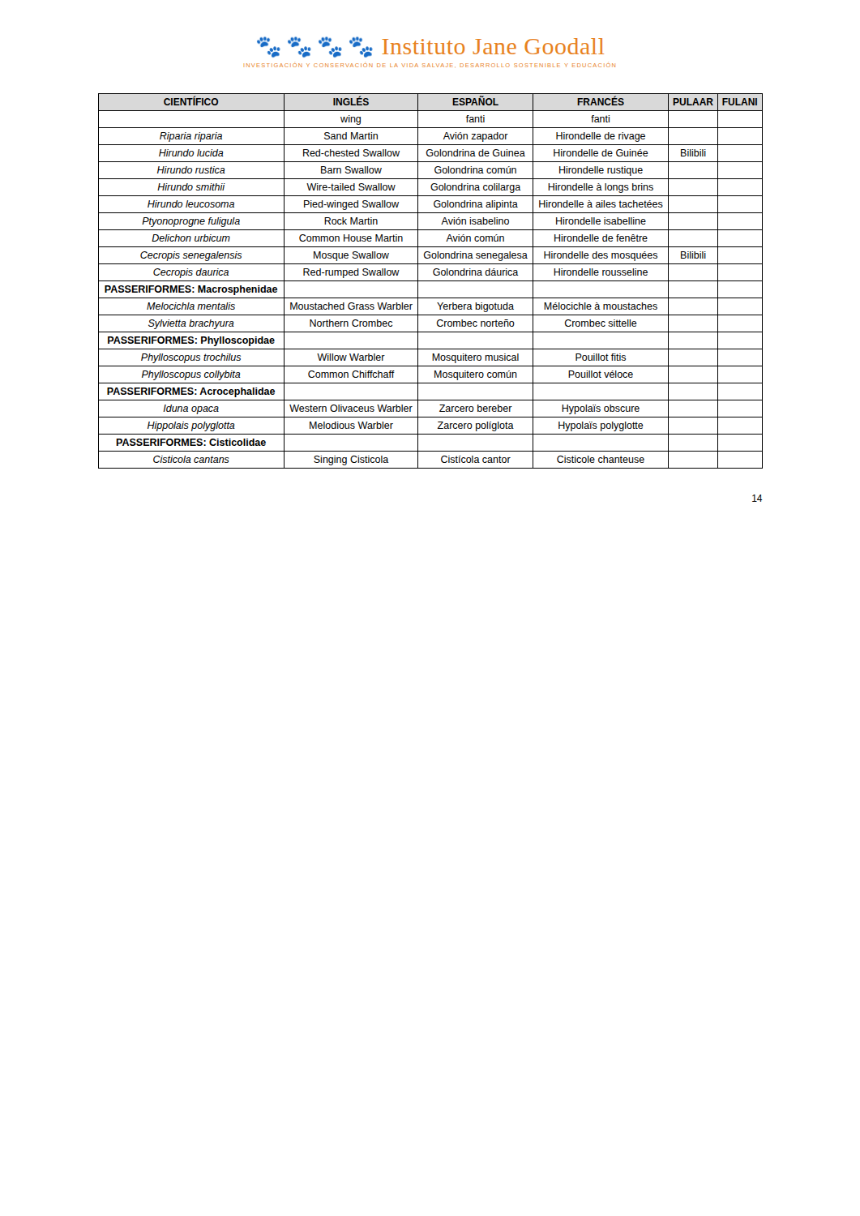🐾🐾🐾🐾 Instituto Jane Goodall
Investigación y conservación de la vida salvaje, desarrollo sostenible y educación
| CIENTÍFICO | INGLÉS | ESPAÑOL | FRANCÉS | PULAAR | FULANI |
| --- | --- | --- | --- | --- | --- |
| | wing | fanti | fanti | | |
| Riparia riparia | Sand Martin | Avión zapador | Hirondelle de rivage | | |
| Hirundo lucida | Red-chested Swallow | Golondrina de Guinea | Hirondelle de Guinée | Bilibili | |
| Hirundo rustica | Barn Swallow | Golondrina común | Hirondelle rustique | | |
| Hirundo smithii | Wire-tailed Swallow | Golondrina colilarga | Hirondelle à longs brins | | |
| Hirundo leucosoma | Pied-winged Swallow | Golondrina alipinta | Hirondelle à ailes tachetées | | |
| Ptyonoprogne fuligula | Rock Martin | Avión isabelino | Hirondelle isabelline | | |
| Delichon urbicum | Common House Martin | Avión común | Hirondelle de fenêtre | | |
| Cecropis senegalensis | Mosque Swallow | Golondrina senegalesa | Hirondelle des mosquées | Bilibili | |
| Cecropis daurica | Red-rumped Swallow | Golondrina dáurica | Hirondelle rousseline | | |
| PASSERIFORMES: Macrosphenidae | | | | | |
| Melocichla mentalis | Moustached Grass Warbler | Yerbera bigotuda | Mélocichle à moustaches | | |
| Sylvietta brachyura | Northern Crombec | Crombec norteño | Crombec sittelle | | |
| PASSERIFORMES: Phylloscopidae | | | | | |
| Phylloscopus trochilus | Willow Warbler | Mosquitero musical | Pouillot fitis | | |
| Phylloscopus collybita | Common Chiffchaff | Mosquitero común | Pouillot véloce | | |
| PASSERIFORMES: Acrocephalidae | | | | | |
| Iduna opaca | Western Olivaceus Warbler | Zarcero bereber | Hypolaïs obscure | | |
| Hippolais polyglotta | Melodious Warbler | Zarcero políglota | Hypolaïs polyglotte | | |
| PASSERIFORMES: Cisticolidae | | | | | |
| Cisticola cantans | Singing Cisticola | Cistícola cantor | Cisticole chanteuse | | |
14